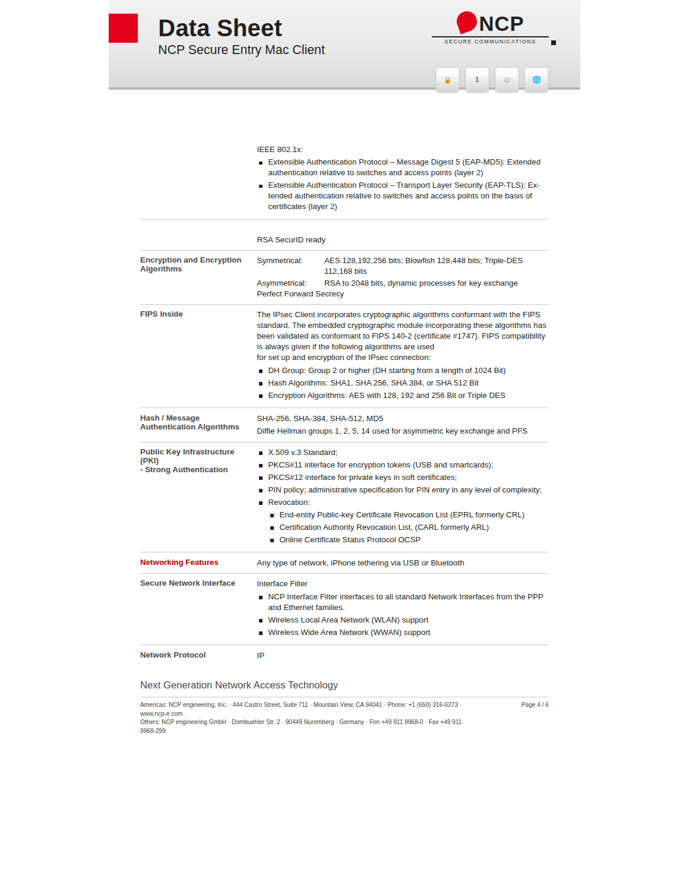Data Sheet
NCP Secure Entry Mac Client
NCP
SECURE COMMUNICATIONS
| | IEEE 802.1x: Extensible Authentication Protocol – Message Digest 5 (EAP-MD5): Extended authentication relative to switches and access points (layer 2) Extensible Authentication Protocol – Transport Layer Security (EAP-TLS): Ex-tended authentication relative to switches and access points on the basis of certificates (layer 2) |
| | RSA SecurID ready |
| Encryption and Encryption Algorithms | Symmetrical: AES 128,192,256 bits; Blowfish 128,448 bits; Triple-DES 112,168 bits Asymmetrical: RSA to 2048 bits, dynamic processes for key exchange Perfect Forward Secrecy |
| FIPS Inside | The IPsec Client incorporates cryptographic algorithms conformant with the FIPS standard. The embedded cryptographic module incorporating these algorithms has been validated as conformant to FIPS 140-2 (certificate #1747). FIPS compatibility is always given if the following algorithms are used for set up and encryption of the IPsec connection: DH Group: Group 2 or higher (DH starting from a length of 1024 Bit) Hash Algorithms: SHA1, SHA 256, SHA 384, or SHA 512 Bit Encryption Algorithms: AES with 128, 192 and 256 Bit or Triple DES |
| Hash / Message Authentication Algorithms | SHA-256, SHA-384, SHA-512, MD5 Diffie Hellman groups 1, 2, 5, 14 used for asymmetric key exchange and PFS |
| Public Key Infrastructure (PKI) - Strong Authentication | X.509 v.3 Standard; PKCS#11 interface for encryption tokens (USB and smartcards); PKCS#12 interface for private keys in soft certificates; PIN policy; administrative specification for PIN entry in any level of complexity; Revocation: End-entity Public-key Certificate Revocation List (EPRL formerly CRL) Certification Authority Revocation List, (CARL formerly ARL) Online Certificate Status Protocol OCSP |
| Networking Features | Any type of network, iPhone tethering via USB or Bluetooth |
| Secure Network Interface | Interface Filter NCP Interface Filter interfaces to all standard Network Interfaces from the PPP and Ethernet families. Wireless Local Area Network (WLAN) support Wireless Wide Area Network (WWAN) support |
| Network Protocol | IP |
Next Generation Network Access Technology
Americas: NCP engineering, Inc. · 444 Castro Street, Suite 711 · Mountain View, CA 94041 · Phone: +1 (650) 316-6273 · www.ncp-e.com
Others: NCP engineering GmbH · Dombuehler Str. 2 · 90449 Nuremberg · Germany · Fon +49 911 9968-0 · Fax +49 911 9968-299
Page 4 / 6